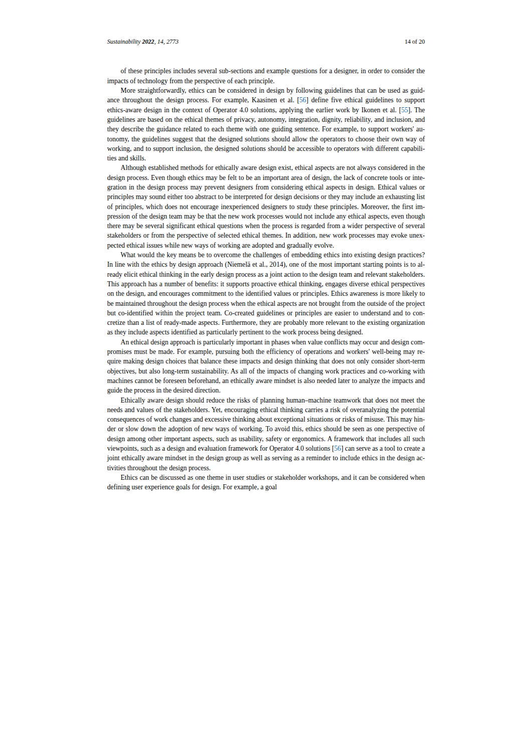Sustainability 2022, 14, 2773
14 of 20
of these principles includes several sub-sections and example questions for a designer, in order to consider the impacts of technology from the perspective of each principle.
More straightforwardly, ethics can be considered in design by following guidelines that can be used as guidance throughout the design process. For example, Kaasinen et al. [56] define five ethical guidelines to support ethics-aware design in the context of Operator 4.0 solutions, applying the earlier work by Ikonen et al. [55]. The guidelines are based on the ethical themes of privacy, autonomy, integration, dignity, reliability, and inclusion, and they describe the guidance related to each theme with one guiding sentence. For example, to support workers' autonomy, the guidelines suggest that the designed solutions should allow the operators to choose their own way of working, and to support inclusion, the designed solutions should be accessible to operators with different capabilities and skills.
Although established methods for ethically aware design exist, ethical aspects are not always considered in the design process. Even though ethics may be felt to be an important area of design, the lack of concrete tools or integration in the design process may prevent designers from considering ethical aspects in design. Ethical values or principles may sound either too abstract to be interpreted for design decisions or they may include an exhausting list of principles, which does not encourage inexperienced designers to study these principles. Moreover, the first impression of the design team may be that the new work processes would not include any ethical aspects, even though there may be several significant ethical questions when the process is regarded from a wider perspective of several stakeholders or from the perspective of selected ethical themes. In addition, new work processes may evoke unexpected ethical issues while new ways of working are adopted and gradually evolve.
What would the key means be to overcome the challenges of embedding ethics into existing design practices? In line with the ethics by design approach (Niemelä et al., 2014), one of the most important starting points is to already elicit ethical thinking in the early design process as a joint action to the design team and relevant stakeholders. This approach has a number of benefits: it supports proactive ethical thinking, engages diverse ethical perspectives on the design, and encourages commitment to the identified values or principles. Ethics awareness is more likely to be maintained throughout the design process when the ethical aspects are not brought from the outside of the project but co-identified within the project team. Co-created guidelines or principles are easier to understand and to concretize than a list of ready-made aspects. Furthermore, they are probably more relevant to the existing organization as they include aspects identified as particularly pertinent to the work process being designed.
An ethical design approach is particularly important in phases when value conflicts may occur and design compromises must be made. For example, pursuing both the efficiency of operations and workers' well-being may require making design choices that balance these impacts and design thinking that does not only consider short-term objectives, but also long-term sustainability. As all of the impacts of changing work practices and co-working with machines cannot be foreseen beforehand, an ethically aware mindset is also needed later to analyze the impacts and guide the process in the desired direction.
Ethically aware design should reduce the risks of planning human–machine teamwork that does not meet the needs and values of the stakeholders. Yet, encouraging ethical thinking carries a risk of overanalyzing the potential consequences of work changes and excessive thinking about exceptional situations or risks of misuse. This may hinder or slow down the adoption of new ways of working. To avoid this, ethics should be seen as one perspective of design among other important aspects, such as usability, safety or ergonomics. A framework that includes all such viewpoints, such as a design and evaluation framework for Operator 4.0 solutions [56] can serve as a tool to create a joint ethically aware mindset in the design group as well as serving as a reminder to include ethics in the design activities throughout the design process.
Ethics can be discussed as one theme in user studies or stakeholder workshops, and it can be considered when defining user experience goals for design. For example, a goal